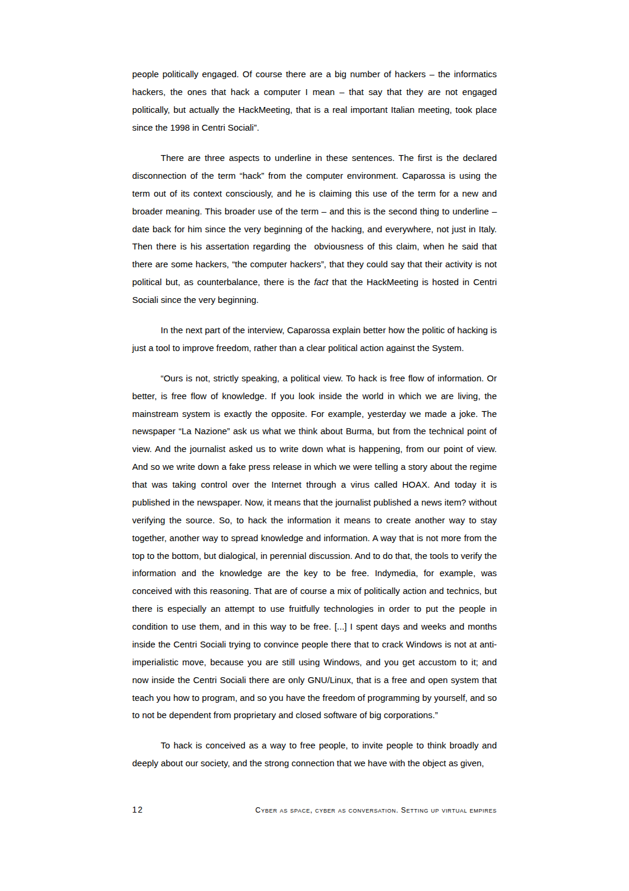people politically engaged. Of course there are a big number of hackers – the informatics hackers, the ones that hack a computer I mean – that say that they are not engaged politically, but actually the HackMeeting, that is a real important Italian meeting, took place since the 1998 in Centri Sociali”.
There are three aspects to underline in these sentences. The first is the declared disconnection of the term “hack” from the computer environment. Caparossa is using the term out of its context consciously, and he is claiming this use of the term for a new and broader meaning. This broader use of the term – and this is the second thing to underline – date back for him since the very beginning of the hacking, and everywhere, not just in Italy. Then there is his assertation regarding the obviousness of this claim, when he said that there are some hackers, “the computer hackers”, that they could say that their activity is not political but, as counterbalance, there is the fact that the HackMeeting is hosted in Centri Sociali since the very beginning.
In the next part of the interview, Caparossa explain better how the politic of hacking is just a tool to improve freedom, rather than a clear political action against the System.
“Ours is not, strictly speaking, a political view. To hack is free flow of information. Or better, is free flow of knowledge. If you look inside the world in which we are living, the mainstream system is exactly the opposite. For example, yesterday we made a joke. The newspaper “La Nazione” ask us what we think about Burma, but from the technical point of view. And the journalist asked us to write down what is happening, from our point of view. And so we write down a fake press release in which we were telling a story about the regime that was taking control over the Internet through a virus called HOAX. And today it is published in the newspaper. Now, it means that the journalist published a news item? without verifying the source. So, to hack the information it means to create another way to stay together, another way to spread knowledge and information. A way that is not more from the top to the bottom, but dialogical, in perennial discussion. And to do that, the tools to verify the information and the knowledge are the key to be free. Indymedia, for example, was conceived with this reasoning. That are of course a mix of politically action and technics, but there is especially an attempt to use fruitfully technologies in order to put the people in condition to use them, and in this way to be free. [...] I spent days and weeks and months inside the Centri Sociali trying to convince people there that to crack Windows is not at anti-imperialistic move, because you are still using Windows, and you get accustom to it; and now inside the Centri Sociali there are only GNU/Linux, that is a free and open system that teach you how to program, and so you have the freedom of programming by yourself, and so to not be dependent from proprietary and closed software of big corporations.”
To hack is conceived as a way to free people, to invite people to think broadly and deeply about our society, and the strong connection that we have with the object as given,
12 Cyber as space, cyber as conversation. Setting up virtual empires